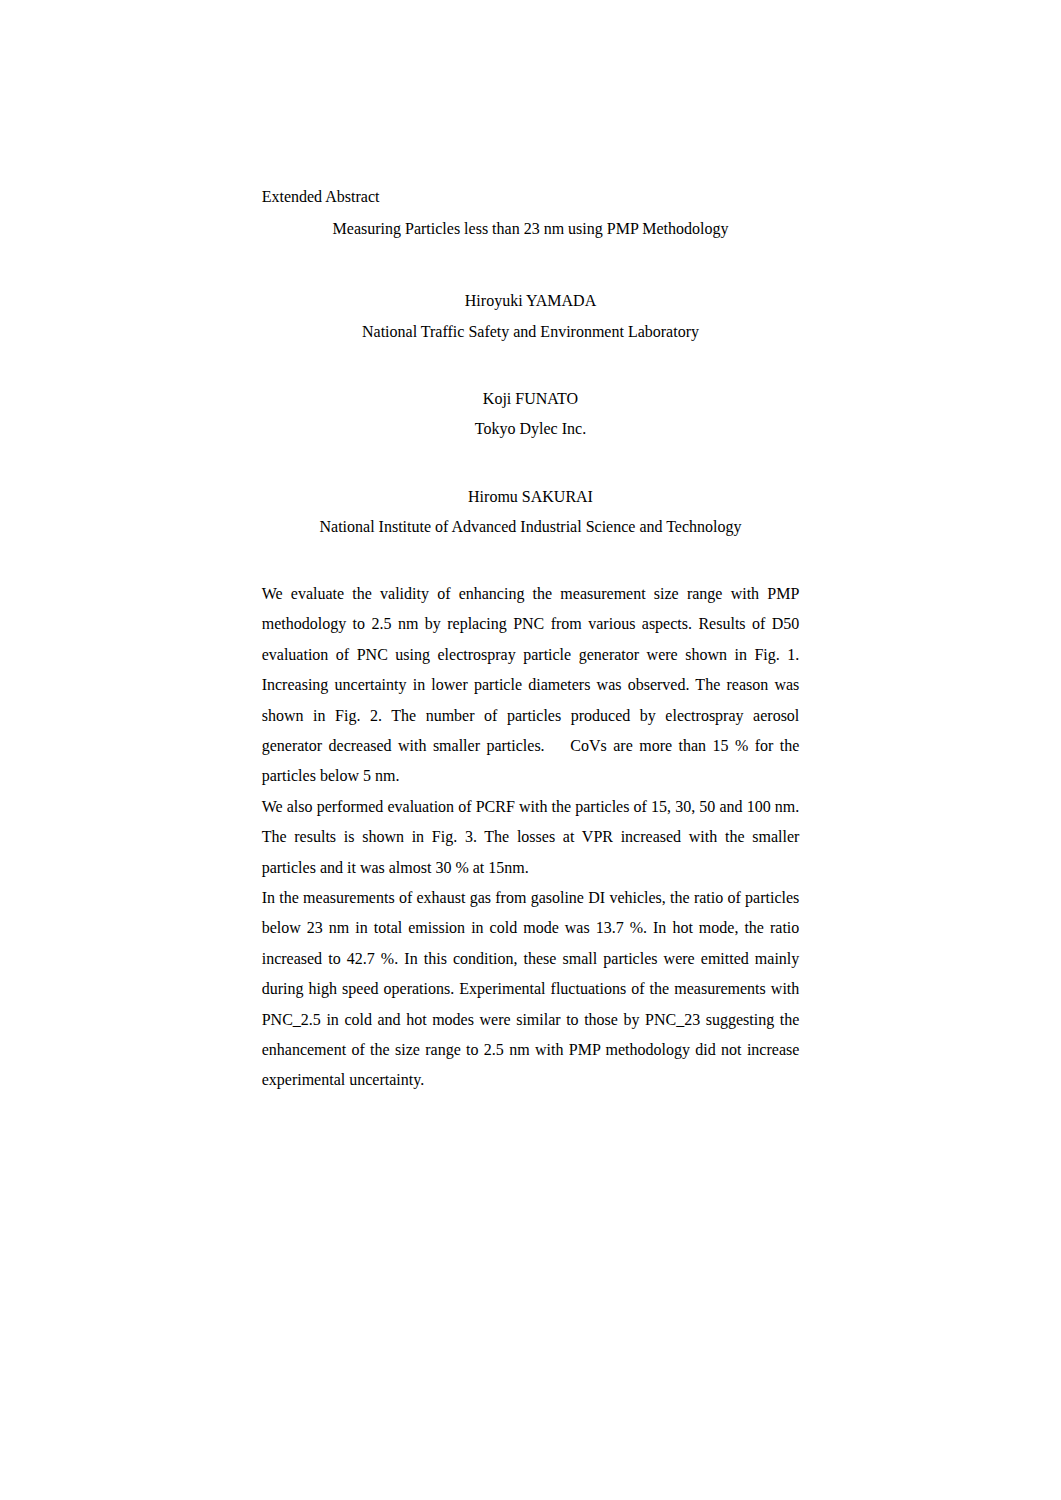Extended Abstract
Measuring Particles less than 23 nm using PMP Methodology
Hiroyuki YAMADA
National Traffic Safety and Environment Laboratory
Koji FUNATO
Tokyo Dylec Inc.
Hiromu SAKURAI
National Institute of Advanced Industrial Science and Technology
We evaluate the validity of enhancing the measurement size range with PMP methodology to 2.5 nm by replacing PNC from various aspects. Results of D50 evaluation of PNC using electrospray particle generator were shown in Fig. 1. Increasing uncertainty in lower particle diameters was observed. The reason was shown in Fig. 2. The number of particles produced by electrospray aerosol generator decreased with smaller particles. CoVs are more than 15 % for the particles below 5 nm.
We also performed evaluation of PCRF with the particles of 15, 30, 50 and 100 nm. The results is shown in Fig. 3. The losses at VPR increased with the smaller particles and it was almost 30 % at 15nm.
In the measurements of exhaust gas from gasoline DI vehicles, the ratio of particles below 23 nm in total emission in cold mode was 13.7 %. In hot mode, the ratio increased to 42.7 %. In this condition, these small particles were emitted mainly during high speed operations. Experimental fluctuations of the measurements with PNC_2.5 in cold and hot modes were similar to those by PNC_23 suggesting the enhancement of the size range to 2.5 nm with PMP methodology did not increase experimental uncertainty.